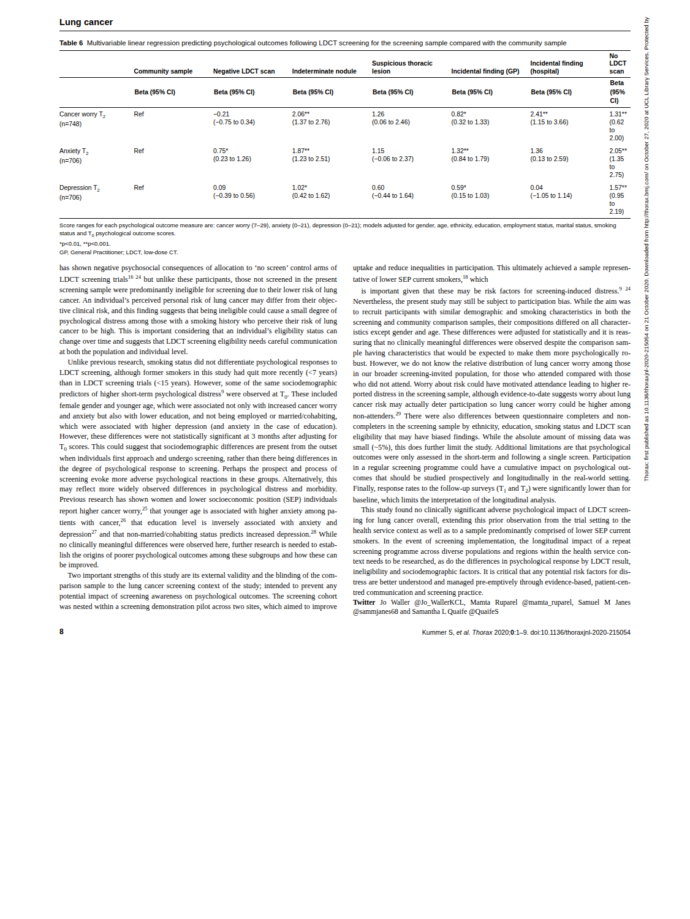Thorax: first published as 10.1136/thoraxjnl-2020-215054 on 21 October 2020. Downloaded from http://thorax.bmj.com/ on October 27, 2020 at UCL Library Services. Protected by copyright.
Lung cancer
Table 6 Multivariable linear regression predicting psychological outcomes following LDCT screening for the screening sample compared with the community sample
| | Community sample | Negative LDCT scan | Indeterminate nodule | Suspicious thoracic lesion | Incidental finding (GP) | Incidental finding (hospital) | No LDCT scan |
| --- | --- | --- | --- | --- | --- | --- | --- |
| | Beta (95% CI) | Beta (95% CI) | Beta (95% CI) | Beta (95% CI) | Beta (95% CI) | Beta (95% CI) | Beta (95% CI) |
| Cancer worry T 2 (n=748) | Ref | −0.21 (−0.75 to 0.34) | 2.06** (1.37 to 2.76) | 1.26 (0.06 to 2.46) | 0.82* (0.32 to 1.33) | 2.41** (1.15 to 3.66) | 1.31** (0.62 to 2.00) |
| Anxiety T 2 (n=706) | Ref | 0.75* (0.23 to 1.26) | 1.87** (1.23 to 2.51) | 1.15 (−0.06 to 2.37) | 1.32** (0.84 to 1.79) | 1.36 (0.13 to 2.59) | 2.05** (1.35 to 2.75) |
| Depression T 2 (n=706) | Ref | 0.09 (−0.39 to 0.56) | 1.02* (0.42 to 1.62) | 0.60 (−0.44 to 1.64) | 0.59* (0.15 to 1.03) | 0.04 (−1.05 to 1.14) | 1.57** (0.95 to 2.19) |
Score ranges for each psychological outcome measure are: cancer worry (7–29), anxiety (0–21), depression (0–21); models adjusted for gender, age, ethnicity, education, employment status, marital status, smoking status and T0 psychological outcome scores.
*p<0.01, **p<0.001.
GP, General Practitioner; LDCT, low-dose CT.
has shown negative psychosocial consequences of allocation to ‘no screen’ control arms of LDCT screening trials16 24 but unlike these participants, those not screened in the present screening sample were predominantly ineligible for screening due to their lower risk of lung cancer. An individual’s perceived personal risk of lung cancer may differ from their objective clinical risk, and this finding suggests that being ineligible could cause a small degree of psychological distress among those with a smoking history who perceive their risk of lung cancer to be high. This is important considering that an individual’s eligibility status can change over time and suggests that LDCT screening eligibility needs careful communication at both the population and individual level.
Unlike previous research, smoking status did not differentiate psychological responses to LDCT screening, although former smokers in this study had quit more recently (<7 years) than in LDCT screening trials (<15 years). However, some of the same sociodemographic predictors of higher short-term psychological distress9 were observed at T0. These included female gender and younger age, which were associated not only with increased cancer worry and anxiety but also with lower education, and not being employed or married/cohabiting, which were associated with higher depression (and anxiety in the case of education). However, these differences were not statistically significant at 3 months after adjusting for T0 scores. This could suggest that sociodemographic differences are present from the outset when individuals first approach and undergo screening, rather than there being differences in the degree of psychological response to screening. Perhaps the prospect and process of screening evoke more adverse psychological reactions in these groups. Alternatively, this may reflect more widely observed differences in psychological distress and morbidity. Previous research has shown women and lower socioeconomic position (SEP) individuals report higher cancer worry,25 that younger age is associated with higher anxiety among patients with cancer,26 that education level is inversely associated with anxiety and depression27 and that non-married/cohabiting status predicts increased depression.28 While no clinically meaningful differences were observed here, further research is needed to establish the origins of poorer psychological outcomes among these subgroups and how these can be improved.
Two important strengths of this study are its external validity and the blinding of the comparison sample to the lung cancer screening context of the study; intended to prevent any potential impact of screening awareness on psychological outcomes. The screening cohort was nested within a screening demonstration pilot across two sites, which aimed to improve uptake and reduce inequalities in participation. This ultimately achieved a sample representative of lower SEP current smokers,18 which
is important given that these may be risk factors for screening-induced distress.9 24 Nevertheless, the present study may still be subject to participation bias. While the aim was to recruit participants with similar demographic and smoking characteristics in both the screening and community comparison samples, their compositions differed on all characteristics except gender and age. These differences were adjusted for statistically and it is reassuring that no clinically meaningful differences were observed despite the comparison sample having characteristics that would be expected to make them more psychologically robust. However, we do not know the relative distribution of lung cancer worry among those in our broader screening-invited population, for those who attended compared with those who did not attend. Worry about risk could have motivated attendance leading to higher reported distress in the screening sample, although evidence-to-date suggests worry about lung cancer risk may actually deter participation so lung cancer worry could be higher among non-attenders.29 There were also differences between questionnaire completers and non-completers in the screening sample by ethnicity, education, smoking status and LDCT scan eligibility that may have biased findings. While the absolute amount of missing data was small (~5%), this does further limit the study. Additional limitations are that psychological outcomes were only assessed in the short-term and following a single screen. Participation in a regular screening programme could have a cumulative impact on psychological outcomes that should be studied prospectively and longitudinally in the real-world setting. Finally, response rates to the follow-up surveys (T1 and T2) were significantly lower than for baseline, which limits the interpretation of the longitudinal analysis.
This study found no clinically significant adverse psychological impact of LDCT screening for lung cancer overall, extending this prior observation from the trial setting to the health service context as well as to a sample predominantly comprised of lower SEP current smokers. In the event of screening implementation, the longitudinal impact of a repeat screening programme across diverse populations and regions within the health service context needs to be researched, as do the differences in psychological response by LDCT result, ineligibility and sociodemographic factors. It is critical that any potential risk factors for distress are better understood and managed pre-emptively through evidence-based, patient-centred communication and screening practice.
Twitter Jo Waller @Jo_WallerKCL, Mamta Ruparel @mamta_ruparel, Samuel M Janes @sammjanes68 and Samantha L Quaife @QuaifeS
8
Kummer S, et al. Thorax 2020;0:1–9. doi:10.1136/thoraxjnl-2020-215054